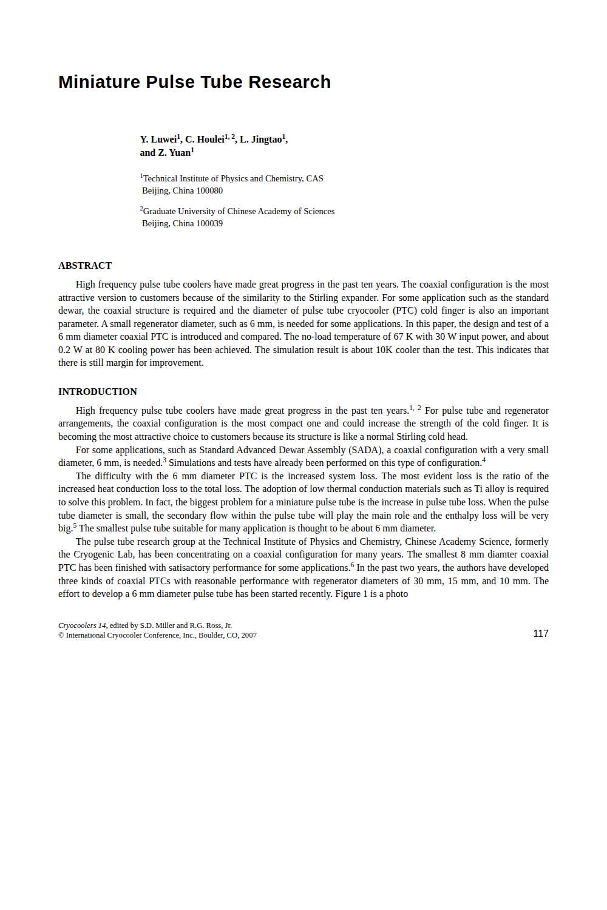Miniature Pulse Tube Research
Y. Luwei1, C. Houlei1, 2, L. Jingtao1,
and Z. Yuan1
1Technical Institute of Physics and Chemistry, CAS
Beijing, China 100080
2Graduate University of Chinese Academy of Sciences
Beijing, China 100039
ABSTRACT
High frequency pulse tube coolers have made great progress in the past ten years. The coaxial configuration is the most attractive version to customers because of the similarity to the Stirling expander. For some application such as the standard dewar, the coaxial structure is required and the diameter of pulse tube cryocooler (PTC) cold finger is also an important parameter. A small regenerator diameter, such as 6 mm, is needed for some applications. In this paper, the design and test of a 6 mm diameter coaxial PTC is introduced and compared. The no-load temperature of 67 K with 30 W input power, and about 0.2 W at 80 K cooling power has been achieved. The simulation result is about 10K cooler than the test. This indicates that there is still margin for improvement.
INTRODUCTION
High frequency pulse tube coolers have made great progress in the past ten years.1, 2 For pulse tube and regenerator arrangements, the coaxial configuration is the most compact one and could increase the strength of the cold finger. It is becoming the most attractive choice to customers because its structure is like a normal Stirling cold head.
For some applications, such as Standard Advanced Dewar Assembly (SADA), a coaxial configuration with a very small diameter, 6 mm, is needed.3 Simulations and tests have already been performed on this type of configuration.4
The difficulty with the 6 mm diameter PTC is the increased system loss. The most evident loss is the ratio of the increased heat conduction loss to the total loss. The adoption of low thermal conduction materials such as Ti alloy is required to solve this problem. In fact, the biggest problem for a miniature pulse tube is the increase in pulse tube loss. When the pulse tube diameter is small, the secondary flow within the pulse tube will play the main role and the enthalpy loss will be very big.5 The smallest pulse tube suitable for many application is thought to be about 6 mm diameter.
The pulse tube research group at the Technical Institute of Physics and Chemistry, Chinese Academy Science, formerly the Cryogenic Lab, has been concentrating on a coaxial configuration for many years. The smallest 8 mm diamter coaxial PTC has been finished with satisactory performance for some applications.6 In the past two years, the authors have developed three kinds of coaxial PTCs with reasonable performance with regenerator diameters of 30 mm, 15 mm, and 10 mm. The effort to develop a 6 mm diameter pulse tube has been started recently. Figure 1 is a photo
Cryocoolers 14, edited by S.D. Miller and R.G. Ross, Jr.
© International Cryocooler Conference, Inc., Boulder, CO, 2007
117